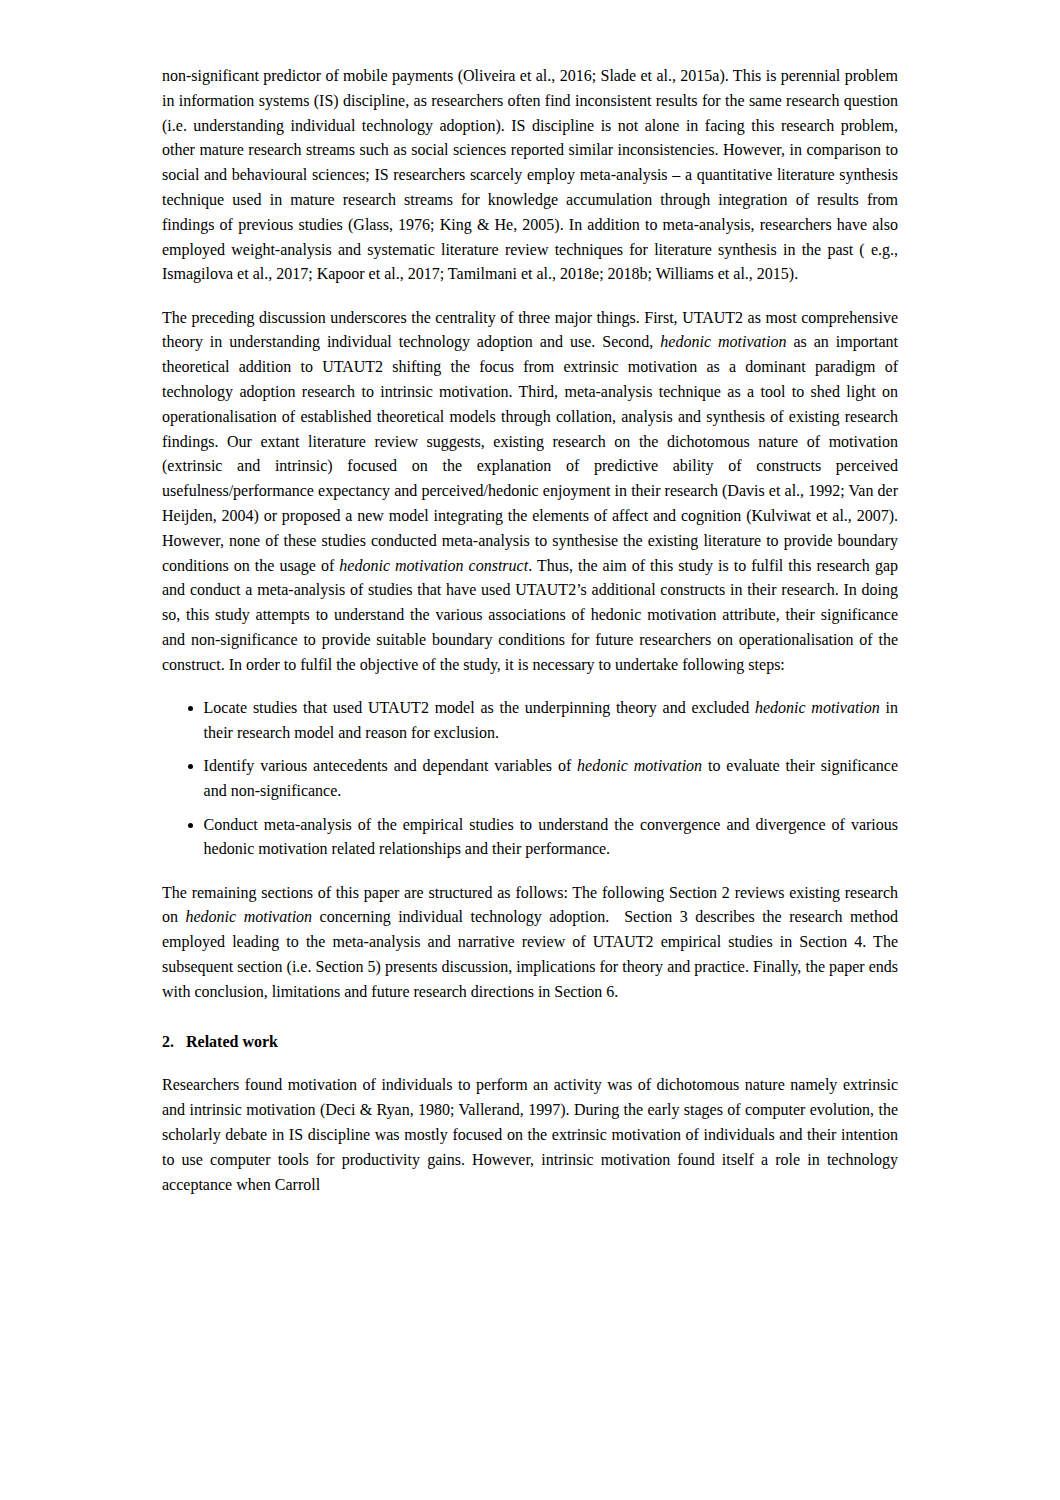non-significant predictor of mobile payments (Oliveira et al., 2016; Slade et al., 2015a). This is perennial problem in information systems (IS) discipline, as researchers often find inconsistent results for the same research question (i.e. understanding individual technology adoption). IS discipline is not alone in facing this research problem, other mature research streams such as social sciences reported similar inconsistencies. However, in comparison to social and behavioural sciences; IS researchers scarcely employ meta-analysis – a quantitative literature synthesis technique used in mature research streams for knowledge accumulation through integration of results from findings of previous studies (Glass, 1976; King & He, 2005). In addition to meta-analysis, researchers have also employed weight-analysis and systematic literature review techniques for literature synthesis in the past ( e.g., Ismagilova et al., 2017; Kapoor et al., 2017; Tamilmani et al., 2018e; 2018b; Williams et al., 2015).
The preceding discussion underscores the centrality of three major things. First, UTAUT2 as most comprehensive theory in understanding individual technology adoption and use. Second, hedonic motivation as an important theoretical addition to UTAUT2 shifting the focus from extrinsic motivation as a dominant paradigm of technology adoption research to intrinsic motivation. Third, meta-analysis technique as a tool to shed light on operationalisation of established theoretical models through collation, analysis and synthesis of existing research findings. Our extant literature review suggests, existing research on the dichotomous nature of motivation (extrinsic and intrinsic) focused on the explanation of predictive ability of constructs perceived usefulness/performance expectancy and perceived/hedonic enjoyment in their research (Davis et al., 1992; Van der Heijden, 2004) or proposed a new model integrating the elements of affect and cognition (Kulviwat et al., 2007). However, none of these studies conducted meta-analysis to synthesise the existing literature to provide boundary conditions on the usage of hedonic motivation construct. Thus, the aim of this study is to fulfil this research gap and conduct a meta-analysis of studies that have used UTAUT2’s additional constructs in their research. In doing so, this study attempts to understand the various associations of hedonic motivation attribute, their significance and non-significance to provide suitable boundary conditions for future researchers on operationalisation of the construct. In order to fulfil the objective of the study, it is necessary to undertake following steps:
Locate studies that used UTAUT2 model as the underpinning theory and excluded hedonic motivation in their research model and reason for exclusion.
Identify various antecedents and dependant variables of hedonic motivation to evaluate their significance and non-significance.
Conduct meta-analysis of the empirical studies to understand the convergence and divergence of various hedonic motivation related relationships and their performance.
The remaining sections of this paper are structured as follows: The following Section 2 reviews existing research on hedonic motivation concerning individual technology adoption. Section 3 describes the research method employed leading to the meta-analysis and narrative review of UTAUT2 empirical studies in Section 4. The subsequent section (i.e. Section 5) presents discussion, implications for theory and practice. Finally, the paper ends with conclusion, limitations and future research directions in Section 6.
2. Related work
Researchers found motivation of individuals to perform an activity was of dichotomous nature namely extrinsic and intrinsic motivation (Deci & Ryan, 1980; Vallerand, 1997). During the early stages of computer evolution, the scholarly debate in IS discipline was mostly focused on the extrinsic motivation of individuals and their intention to use computer tools for productivity gains. However, intrinsic motivation found itself a role in technology acceptance when Carroll